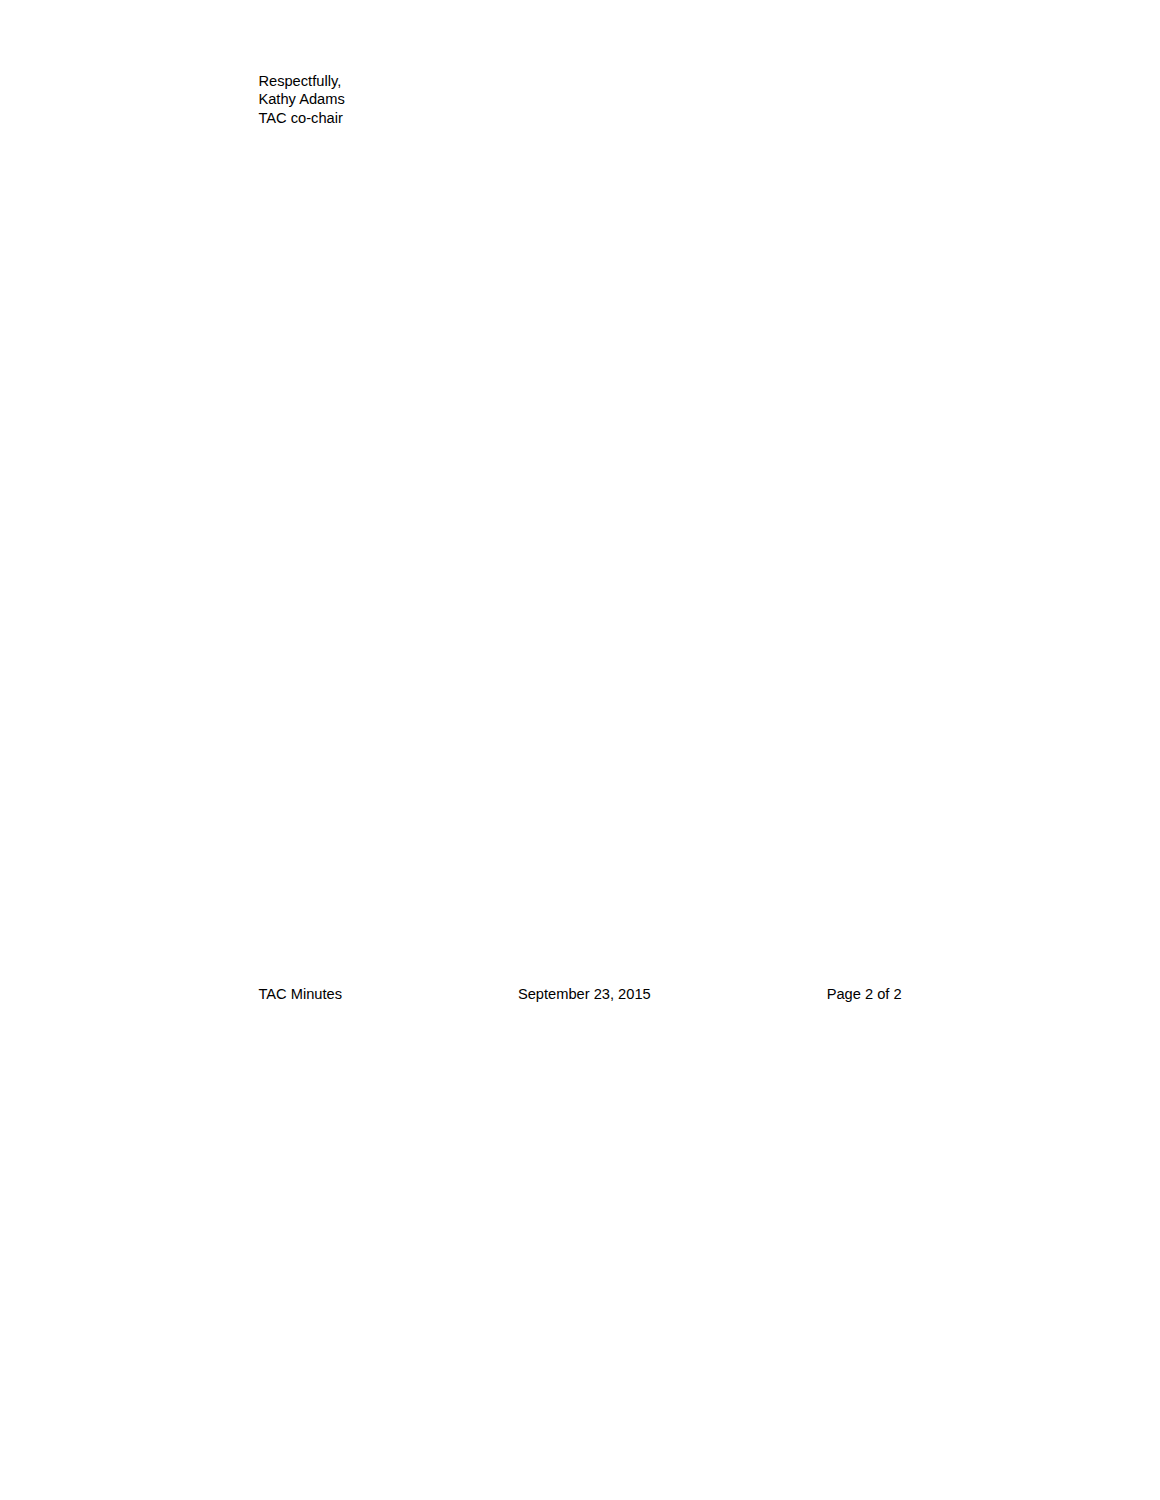Respectfully,
Kathy Adams
TAC co-chair
TAC Minutes
September 23, 2015
Page 2 of 2